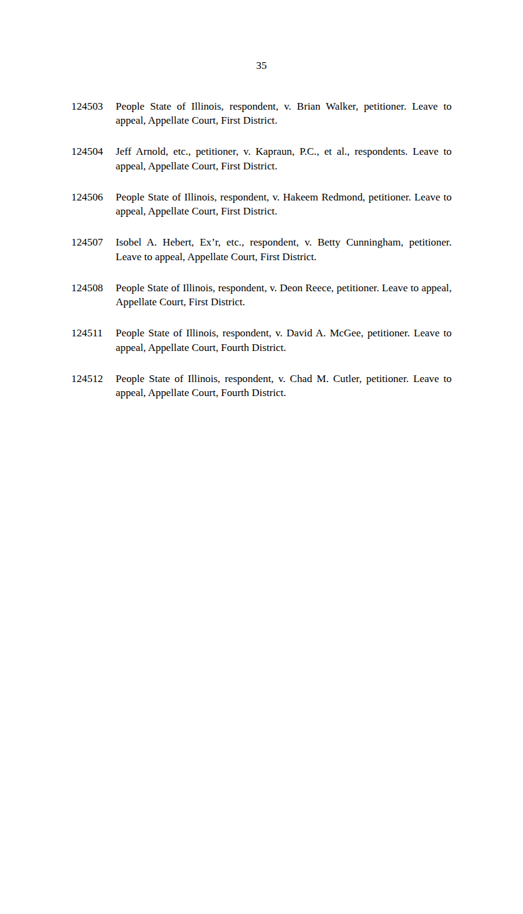35
124503 People State of Illinois, respondent, v. Brian Walker, petitioner. Leave to appeal, Appellate Court, First District.
124504 Jeff Arnold, etc., petitioner, v. Kapraun, P.C., et al., respondents. Leave to appeal, Appellate Court, First District.
124506 People State of Illinois, respondent, v. Hakeem Redmond, petitioner. Leave to appeal, Appellate Court, First District.
124507 Isobel A. Hebert, Ex’r, etc., respondent, v. Betty Cunningham, petitioner. Leave to appeal, Appellate Court, First District.
124508 People State of Illinois, respondent, v. Deon Reece, petitioner. Leave to appeal, Appellate Court, First District.
124511 People State of Illinois, respondent, v. David A. McGee, petitioner. Leave to appeal, Appellate Court, Fourth District.
124512 People State of Illinois, respondent, v. Chad M. Cutler, petitioner. Leave to appeal, Appellate Court, Fourth District.